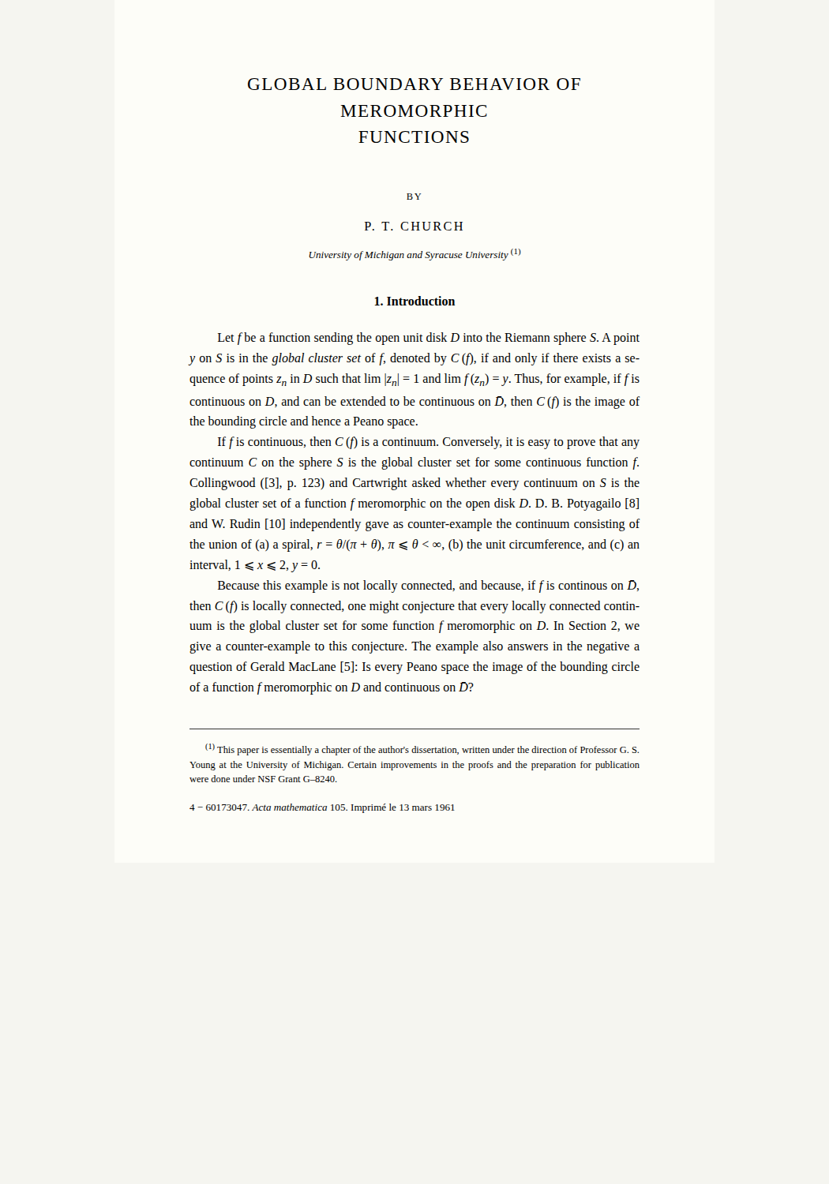GLOBAL BOUNDARY BEHAVIOR OF MEROMORPHIC
FUNCTIONS
BY
P. T. CHURCH
University of Michigan and Syracuse University (1)
1. Introduction
Let f be a function sending the open unit disk D into the Riemann sphere S. A point y on S is in the global cluster set of f, denoted by C (f), if and only if there exists a sequence of points zn in D such that lim |zn| = 1 and lim f (zn) = y. Thus, for example, if f is continuous on D, and can be extended to be continuous on D̄, then C (f) is the image of the bounding circle and hence a Peano space.
If f is continuous, then C (f) is a continuum. Conversely, it is easy to prove that any continuum C on the sphere S is the global cluster set for some continuous function f. Collingwood ([3], p. 123) and Cartwright asked whether every continuum on S is the global cluster set of a function f meromorphic on the open disk D. D. B. Potyagailo [8] and W. Rudin [10] independently gave as counter-example the continuum consisting of the union of (a) a spiral, r = θ/(π + θ), π ⩽ θ < ∞, (b) the unit circumference, and (c) an interval, 1 ⩽ x ⩽ 2, y = 0.
Because this example is not locally connected, and because, if f is continous on D̄, then C (f) is locally connected, one might conjecture that every locally connected continuum is the global cluster set for some function f meromorphic on D. In Section 2, we give a counter-example to this conjecture. The example also answers in the negative a question of Gerald MacLane [5]: Is every Peano space the image of the bounding circle of a function f meromorphic on D and continuous on D̄?
(1) This paper is essentially a chapter of the author's dissertation, written under the direction of Professor G. S. Young at the University of Michigan. Certain improvements in the proofs and the preparation for publication were done under NSF Grant G–8240.
4 − 60173047. Acta mathematica 105. Imprimé le 13 mars 1961